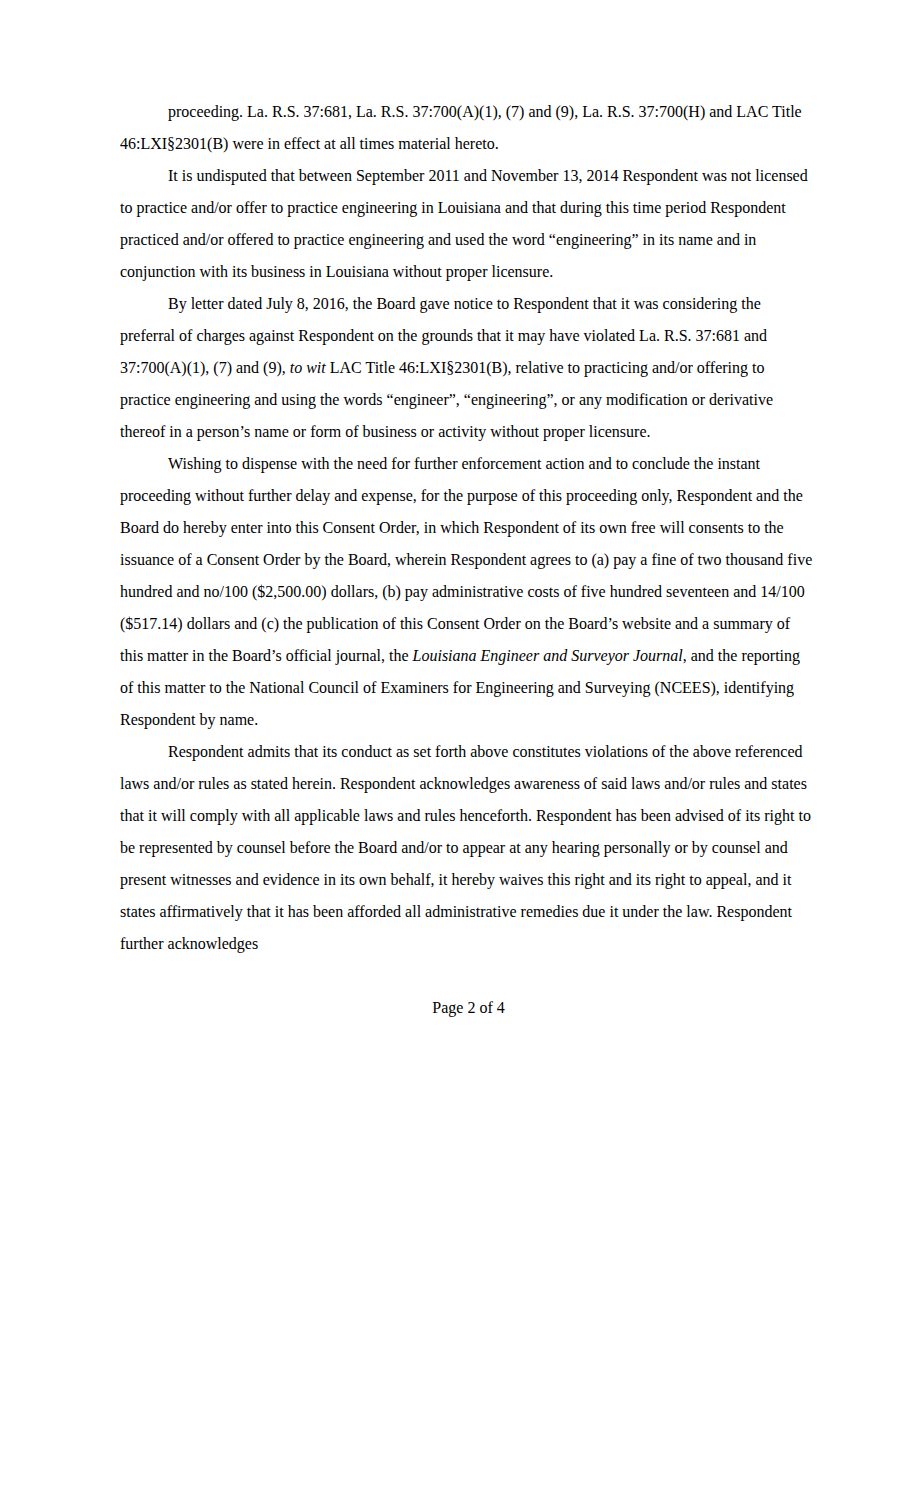proceeding. La. R.S. 37:681, La. R.S. 37:700(A)(1), (7) and (9), La. R.S. 37:700(H) and LAC Title 46:LXI§2301(B) were in effect at all times material hereto.
It is undisputed that between September 2011 and November 13, 2014 Respondent was not licensed to practice and/or offer to practice engineering in Louisiana and that during this time period Respondent practiced and/or offered to practice engineering and used the word “engineering” in its name and in conjunction with its business in Louisiana without proper licensure.
By letter dated July 8, 2016, the Board gave notice to Respondent that it was considering the preferral of charges against Respondent on the grounds that it may have violated La. R.S. 37:681 and 37:700(A)(1), (7) and (9), to wit LAC Title 46:LXI§2301(B), relative to practicing and/or offering to practice engineering and using the words “engineer”, “engineering”, or any modification or derivative thereof in a person’s name or form of business or activity without proper licensure.
Wishing to dispense with the need for further enforcement action and to conclude the instant proceeding without further delay and expense, for the purpose of this proceeding only, Respondent and the Board do hereby enter into this Consent Order, in which Respondent of its own free will consents to the issuance of a Consent Order by the Board, wherein Respondent agrees to (a) pay a fine of two thousand five hundred and no/100 ($2,500.00) dollars, (b) pay administrative costs of five hundred seventeen and 14/100 ($517.14) dollars and (c) the publication of this Consent Order on the Board’s website and a summary of this matter in the Board’s official journal, the Louisiana Engineer and Surveyor Journal, and the reporting of this matter to the National Council of Examiners for Engineering and Surveying (NCEES), identifying Respondent by name.
Respondent admits that its conduct as set forth above constitutes violations of the above referenced laws and/or rules as stated herein. Respondent acknowledges awareness of said laws and/or rules and states that it will comply with all applicable laws and rules henceforth. Respondent has been advised of its right to be represented by counsel before the Board and/or to appear at any hearing personally or by counsel and present witnesses and evidence in its own behalf, it hereby waives this right and its right to appeal, and it states affirmatively that it has been afforded all administrative remedies due it under the law. Respondent further acknowledges
Page 2 of 4